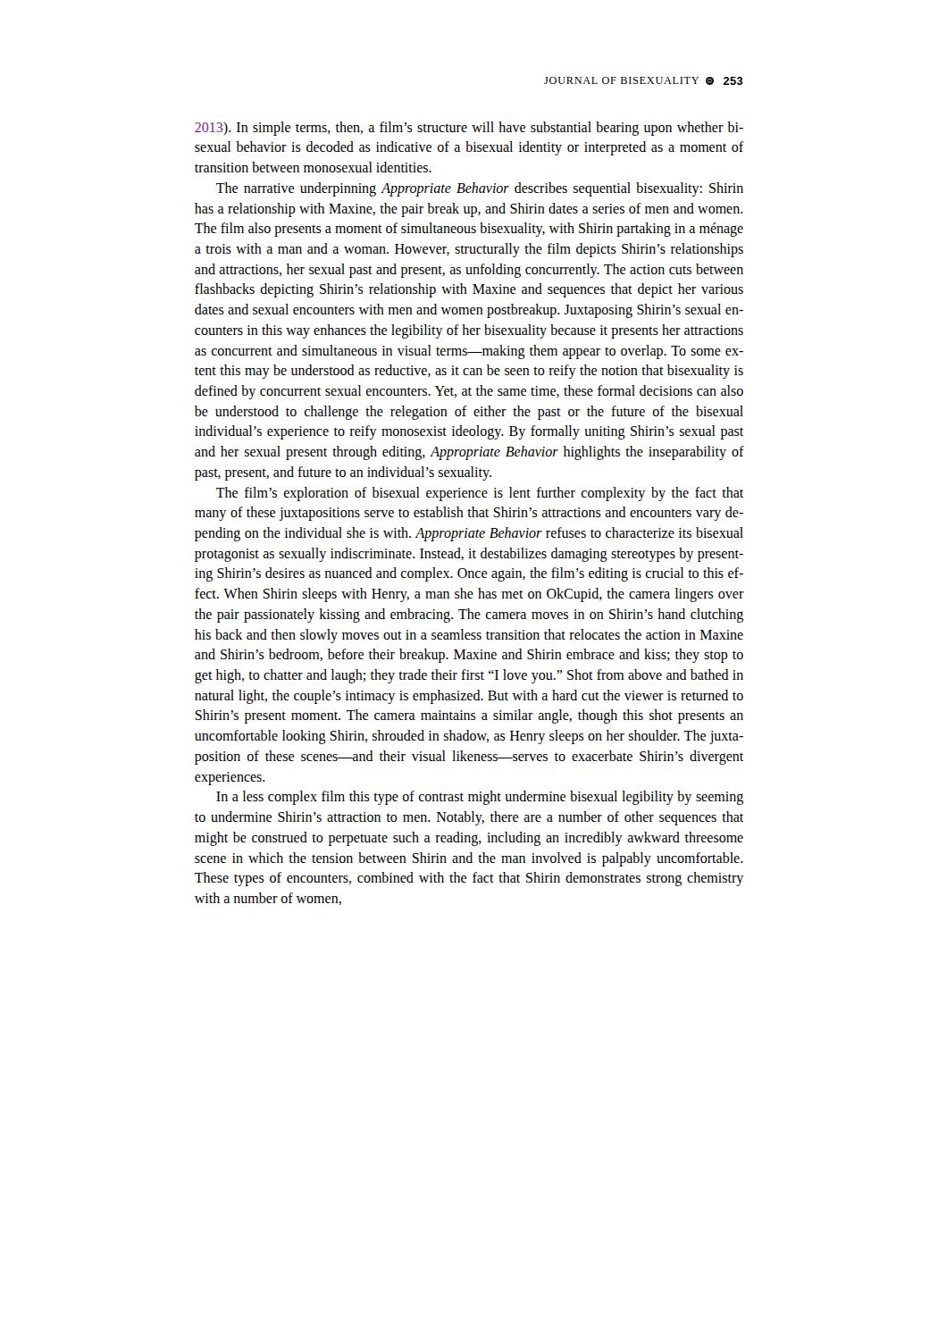Journal of Bisexuality ☺ 253
2013). In simple terms, then, a film’s structure will have substantial bearing upon whether bisexual behavior is decoded as indicative of a bisexual identity or interpreted as a moment of transition between monosexual identities.
The narrative underpinning Appropriate Behavior describes sequential bisexuality: Shirin has a relationship with Maxine, the pair break up, and Shirin dates a series of men and women. The film also presents a moment of simultaneous bisexuality, with Shirin partaking in a ménage a trois with a man and a woman. However, structurally the film depicts Shirin’s relationships and attractions, her sexual past and present, as unfolding concurrently. The action cuts between flashbacks depicting Shirin’s relationship with Maxine and sequences that depict her various dates and sexual encounters with men and women postbreakup. Juxtaposing Shirin’s sexual encounters in this way enhances the legibility of her bisexuality because it presents her attractions as concurrent and simultaneous in visual terms—making them appear to overlap. To some extent this may be understood as reductive, as it can be seen to reify the notion that bisexuality is defined by concurrent sexual encounters. Yet, at the same time, these formal decisions can also be understood to challenge the relegation of either the past or the future of the bisexual individual’s experience to reify monosexist ideology. By formally uniting Shirin’s sexual past and her sexual present through editing, Appropriate Behavior highlights the inseparability of past, present, and future to an individual’s sexuality.
The film’s exploration of bisexual experience is lent further complexity by the fact that many of these juxtapositions serve to establish that Shirin’s attractions and encounters vary depending on the individual she is with. Appropriate Behavior refuses to characterize its bisexual protagonist as sexually indiscriminate. Instead, it destabilizes damaging stereotypes by presenting Shirin’s desires as nuanced and complex. Once again, the film’s editing is crucial to this effect. When Shirin sleeps with Henry, a man she has met on OkCupid, the camera lingers over the pair passionately kissing and embracing. The camera moves in on Shirin’s hand clutching his back and then slowly moves out in a seamless transition that relocates the action in Maxine and Shirin’s bedroom, before their breakup. Maxine and Shirin embrace and kiss; they stop to get high, to chatter and laugh; they trade their first “I love you.” Shot from above and bathed in natural light, the couple’s intimacy is emphasized. But with a hard cut the viewer is returned to Shirin’s present moment. The camera maintains a similar angle, though this shot presents an uncomfortable looking Shirin, shrouded in shadow, as Henry sleeps on her shoulder. The juxtaposition of these scenes—and their visual likeness—serves to exacerbate Shirin’s divergent experiences.
In a less complex film this type of contrast might undermine bisexual legibility by seeming to undermine Shirin’s attraction to men. Notably, there are a number of other sequences that might be construed to perpetuate such a reading, including an incredibly awkward threesome scene in which the tension between Shirin and the man involved is palpably uncomfortable. These types of encounters, combined with the fact that Shirin demonstrates strong chemistry with a number of women,